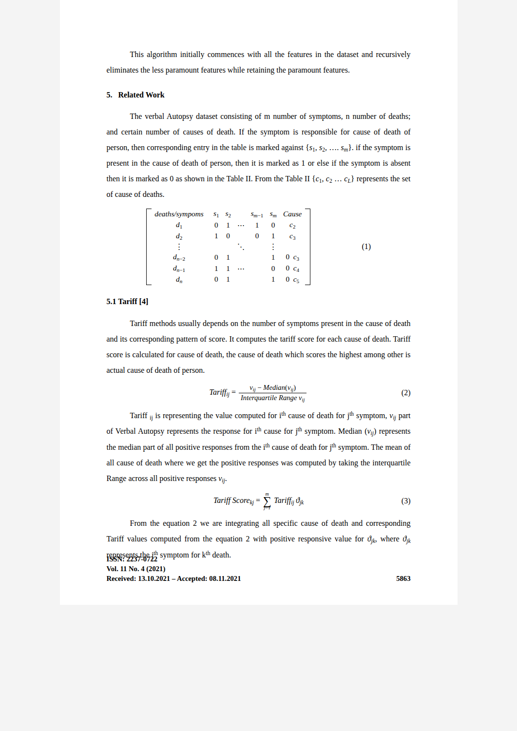This algorithm initially commences with all the features in the dataset and recursively eliminates the less paramount features while retaining the paramount features.
5. Related Work
The verbal Autopsy dataset consisting of m number of symptoms, n number of deaths; and certain number of causes of death. If the symptom is responsible for cause of death of person, then corresponding entry in the table is marked against {s1, s2, …. sm}. if the symptom is present in the cause of death of person, then it is marked as 1 or else if the symptom is absent then it is marked as 0 as shown in the Table II. From the Table II {c1, c2 … cL} represents the set of cause of deaths.
| deaths/sympoms | s 1 | s 2 | | s m −1 | s m | Cause |
| d 1 | 0 | 1 | ⋯ | 1 | 0 | c 2 |
| d 2 | 1 | 0 | | 0 | 1 | c 3 |
| ⋮ | | | ⋱ | | ⋮ | |
| d n −2 | 0 | 1 | | | 1 | 0 c 3 |
| d n −1 | 1 | 1 | ⋯ | | 0 | 0 c 4 |
| d n | 0 | 1 | | | 1 | 0 c 5 |
(1)
5.1 Tariff [4]
Tariff methods usually depends on the number of symptoms present in the cause of death and its corresponding pattern of score. It computes the tariff score for each cause of death. Tariff score is calculated for cause of death, the cause of death which scores the highest among other is actual cause of death of person.
Tariffij = vij − Median(vij) Interquartile Range vij
(2)
Tariff ij is representing the value computed for ith cause of death for jth symptom, vij part of Verbal Autopsy represents the response for ith cause for jth symptom. Median (vij) represents the median part of all positive responses from the ith cause of death for jth symptom. The mean of all cause of death where we get the positive responses was computed by taking the interquartile Range across all positive responses vij.
Tariff Scorekj = m ∑ j=1 Tariffij ϑjk
(3)
From the equation 2 we are integrating all specific cause of death and corresponding Tariff values computed from the equation 2 with positive responsive value for ϑjk, where ϑjk represents the jth symptom for kth death.
ISSN: 2237-0722
Vol. 11 No. 4 (2021)
Received: 13.10.2021 – Accepted: 08.11.2021
5863